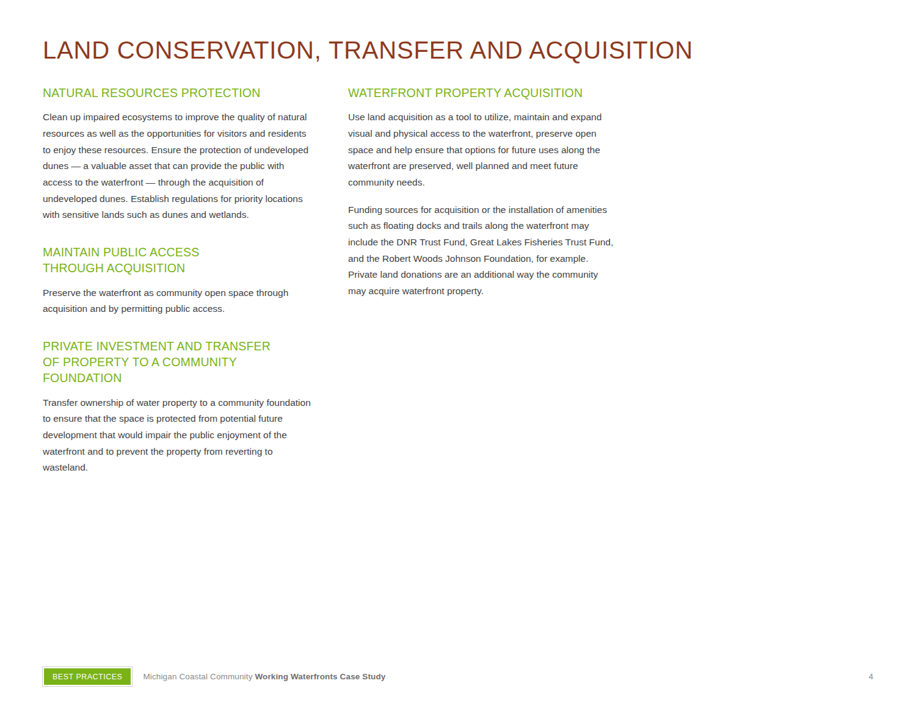Land Conservation, Transfer and Acquisition
Natural Resources Protection
Clean up impaired ecosystems to improve the quality of natural resources as well as the opportunities for visitors and residents to enjoy these resources. Ensure the protection of undeveloped dunes — a valuable asset that can provide the public with access to the waterfront — through the acquisition of undeveloped dunes. Establish regulations for priority locations with sensitive lands such as dunes and wetlands.
Maintain Public Access
Through Acquisition
Preserve the waterfront as community open space through acquisition and by permitting public access.
Private Investment and Transfer
of Property to a Community
Foundation
Transfer ownership of water property to a community foundation to ensure that the space is protected from potential future development that would impair the public enjoyment of the waterfront and to prevent the property from reverting to wasteland.
Waterfront Property Acquisition
Use land acquisition as a tool to utilize, maintain and expand visual and physical access to the waterfront, preserve open space and help ensure that options for future uses along the waterfront are preserved, well planned and meet future community needs.
Funding sources for acquisition or the installation of amenities such as floating docks and trails along the waterfront may include the DNR Trust Fund, Great Lakes Fisheries Trust Fund, and the Robert Woods Johnson Foundation, for example. Private land donations are an additional way the community may acquire waterfront property.
Best Practices Michigan Coastal Community Working Waterfronts Case Study 4